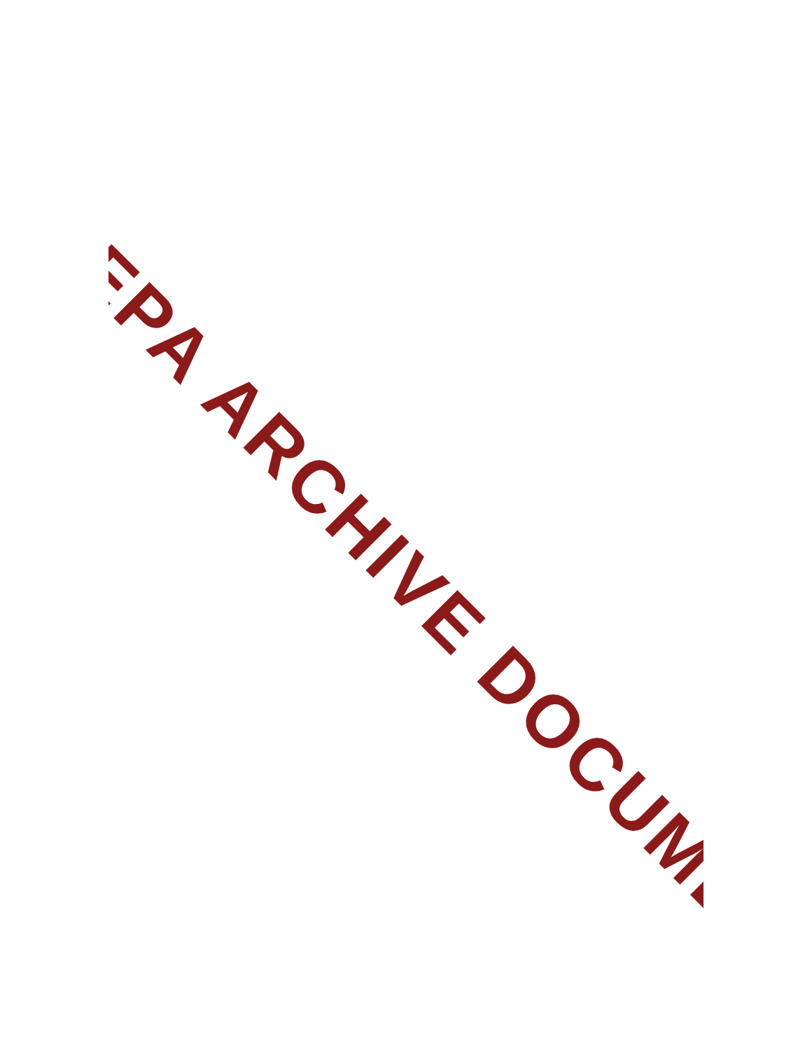US EPA ARCHIVE DOCUMENT